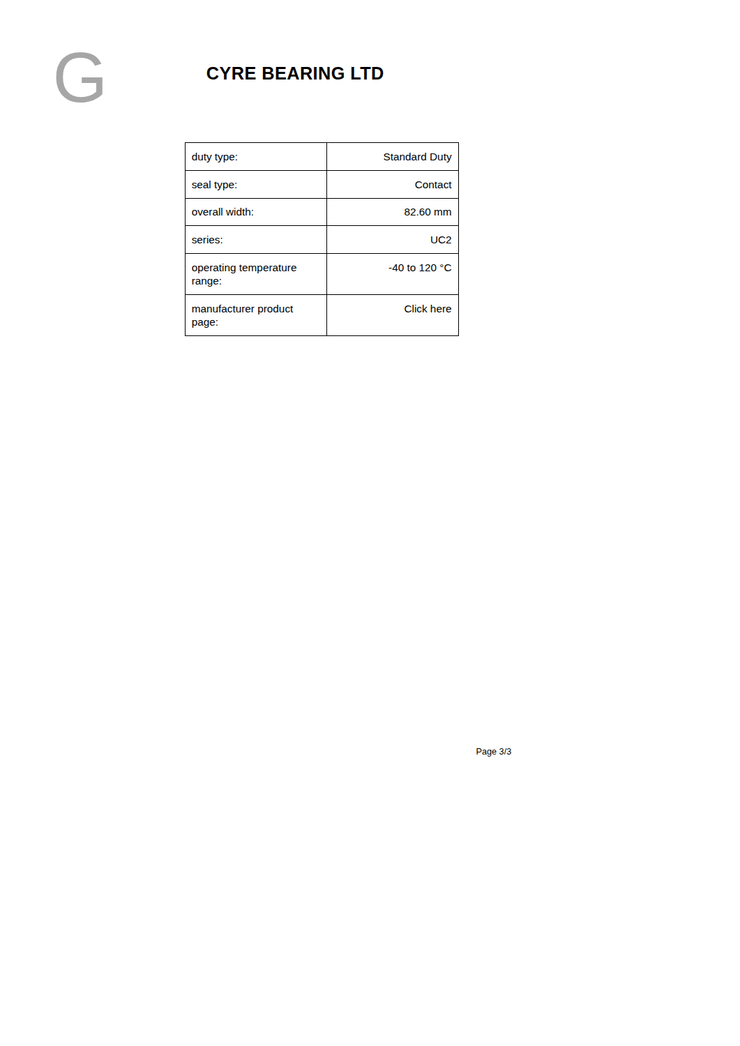G
CYRE BEARING LTD
| duty type: | Standard Duty |
| seal type: | Contact |
| overall width: | 82.60 mm |
| series: | UC2 |
| operating temperature range: | -40 to 120 °C |
| manufacturer product page: | Click here |
Page 3/3